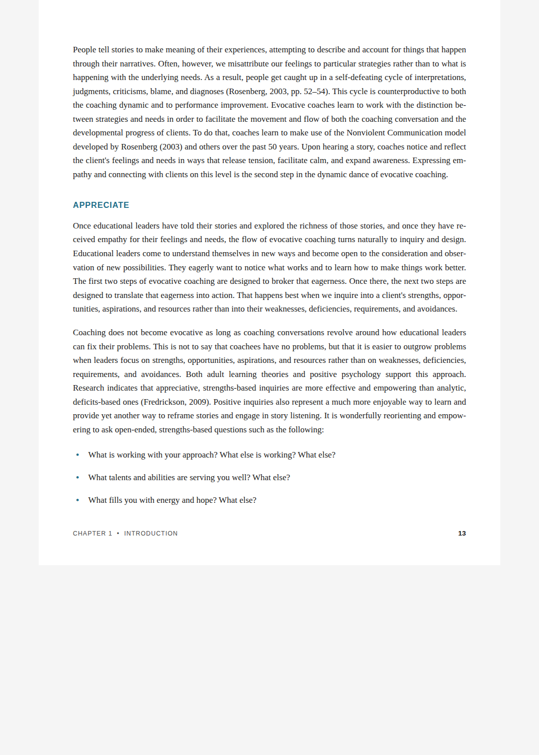People tell stories to make meaning of their experiences, attempting to describe and account for things that happen through their narratives. Often, however, we mis­attribute our feelings to particular strategies rather than to what is happening with the underlying needs. As a result, people get caught up in a self-defeating cycle of interpretations, judgments, criticisms, blame, and diagnoses (Rosenberg, 2003, pp. 52–54). This cycle is counterproductive to both the coaching dynamic and to performance improvement. Evocative coaches learn to work with the distinction between strategies and needs in order to facilitate the movement and flow of both the coaching conversation and the developmental progress of clients. To do that, coaches learn to make use of the Nonviolent Communication model developed by Rosenberg (2003) and others over the past 50 years. Upon hearing a story, coaches notice and reflect the client's feelings and needs in ways that release tension, facilitate calm, and expand awareness. Expressing empathy and connecting with clients on this level is the second step in the dynamic dance of evocative coaching.
Appreciate
Once educational leaders have told their stories and explored the richness of those stories, and once they have received empathy for their feelings and needs, the flow of evocative coaching turns naturally to inquiry and design. Educational leaders come to understand themselves in new ways and become open to the consideration and observation of new possibilities. They eagerly want to notice what works and to learn how to make things work better. The first two steps of evocative coaching are designed to broker that eagerness. Once there, the next two steps are designed to translate that eagerness into action. That happens best when we inquire into a client's strengths, opportunities, aspirations, and resources rather than into their weaknesses, deficiencies, requirements, and avoidances.
Coaching does not become evocative as long as coaching conversations revolve around how educational leaders can fix their problems. This is not to say that coachees have no problems, but that it is easier to outgrow problems when leaders focus on strengths, opportunities, aspirations, and resources rather than on weaknesses, deficiencies, requirements, and avoidances. Both adult learning theories and positive psychology support this approach. Research indicates that appreciative, strengths-based inquiries are more effective and empowering than analytic, deficits-based ones (Fredrickson, 2009). Positive inquiries also represent a much more enjoyable way to learn and provide yet another way to reframe stories and engage in story listening. It is wonderfully reorienting and empowering to ask open-ended, strengths-based questions such as the following:
What is working with your approach? What else is working? What else?
What talents and abilities are serving you well? What else?
What fills you with energy and hope? What else?
Chapter 1 • Introduction 13